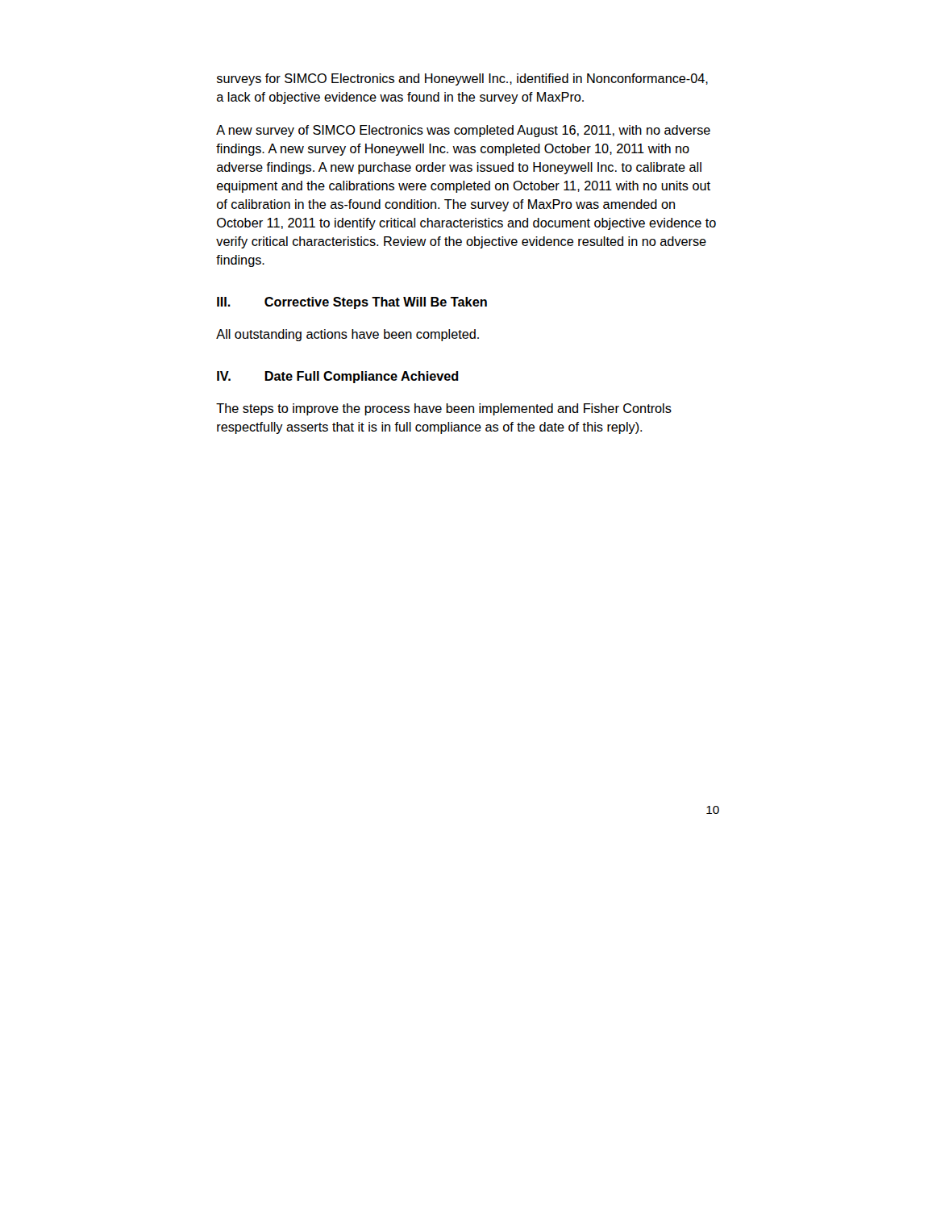surveys for SIMCO Electronics and Honeywell Inc., identified in Nonconformance-04, a lack of objective evidence was found in the survey of MaxPro.
A new survey of SIMCO Electronics was completed August 16, 2011, with no adverse findings. A new survey of Honeywell Inc. was completed October 10, 2011 with no adverse findings. A new purchase order was issued to Honeywell Inc. to calibrate all equipment and the calibrations were completed on October 11, 2011 with no units out of calibration in the as-found condition. The survey of MaxPro was amended on October 11, 2011 to identify critical characteristics and document objective evidence to verify critical characteristics. Review of the objective evidence resulted in no adverse findings.
III. Corrective Steps That Will Be Taken
All outstanding actions have been completed.
IV. Date Full Compliance Achieved
The steps to improve the process have been implemented and Fisher Controls respectfully asserts that it is in full compliance as of the date of this reply).
10